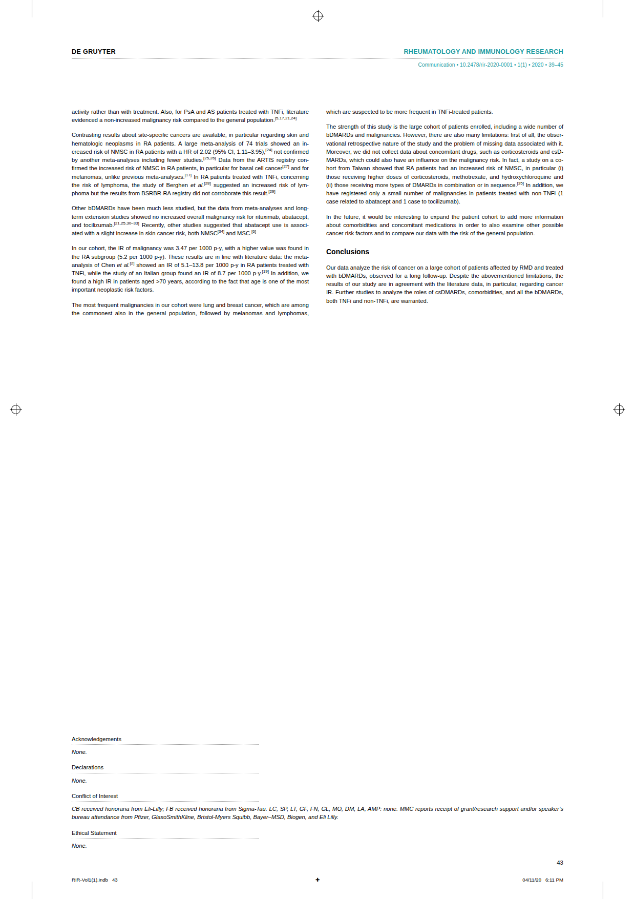DE GRUYTER
Rheumatology and Immunology Research
Communication • 10.2478/rir-2020-0001 • 1(1) • 2020 • 39–45
activity rather than with treatment. Also, for PsA and AS patients treated with TNFi, literature evidenced a non-increased malignancy risk compared to the general population.[5,17,21,24]
Contrasting results about site-specific cancers are available, in particular regarding skin and hematologic neoplasms in RA patients. A large meta-analysis of 74 trials showed an increased risk of NMSC in RA patients with a HR of 2.02 (95% CI, 1.11–3.95),[24] not confirmed by another meta-analyses including fewer studies.[25,26] Data from the ARTIS registry confirmed the increased risk of NMSC in RA patients, in particular for basal cell cancer[27] and for melanomas, unlike previous meta-analyses.[17] In RA patients treated with TNFi, concerning the risk of lymphoma, the study of Berghen et al.[28] suggested an increased risk of lymphoma but the results from BSRBR-RA registry did not corroborate this result.[29]
Other bDMARDs have been much less studied, but the data from meta-analyses and long-term extension studies showed no increased overall malignancy risk for rituximab, abatacept, and tocilizumab.[21,25,30–33] Recently, other studies suggested that abatacept use is associated with a slight increase in skin cancer risk, both NMSC[34] and MSC.[6]
In our cohort, the IR of malignancy was 3.47 per 1000 p-y, with a higher value was found in the RA subgroup (5.2 per 1000 p-y). These results are in line with literature data: the meta-analysis of Chen et al.[2] showed an IR of 5.1–13.8 per 1000 p-y in RA patients treated with TNFi, while the study of an Italian group found an IR of 8.7 per 1000 p-y.[19] In addition, we found a high IR in patients aged >70 years, according to the fact that age is one of the most important neoplastic risk factors.
The most frequent malignancies in our cohort were lung and breast cancer, which are among the commonest also in the general population, followed by melanomas and lymphomas, which are suspected to be more frequent in TNFi-treated patients.
The strength of this study is the large cohort of patients enrolled, including a wide number of bDMARDs and malignancies. However, there are also many limitations: first of all, the observational retrospective nature of the study and the problem of missing data associated with it. Moreover, we did not collect data about concomitant drugs, such as corticosteroids and csDMARDs, which could also have an influence on the malignancy risk. In fact, a study on a cohort from Taiwan showed that RA patients had an increased risk of NMSC, in particular (i) those receiving higher doses of corticosteroids, methotrexate, and hydroxychloroquine and (ii) those receiving more types of DMARDs in combination or in sequence.[35] In addition, we have registered only a small number of malignancies in patients treated with non-TNFi (1 case related to abatacept and 1 case to tocilizumab).
In the future, it would be interesting to expand the patient cohort to add more information about comorbidities and concomitant medications in order to also examine other possible cancer risk factors and to compare our data with the risk of the general population.
Conclusions
Our data analyze the risk of cancer on a large cohort of patients affected by RMD and treated with bDMARDs, observed for a long follow-up. Despite the abovementioned limitations, the results of our study are in agreement with the literature data, in particular, regarding cancer IR. Further studies to analyze the roles of csDMARDs, comorbidities, and all the bDMARDs, both TNFi and non-TNFi, are warranted.
Acknowledgements
None.
Declarations
None.
Conflict of Interest
CB received honoraria from Eli-Lilly; FB received honoraria from Sigma-Tau. LC, SP, LT, GF, FN, GL, MO, DM, LA, AMP: none. MMC reports receipt of grant/research support and/or speaker’s bureau attendance from Pfizer, GlaxoSmithKline, Bristol-Myers Squibb, Bayer–MSD, Biogen, and Eli Lilly.
Ethical Statement
None.
43
RIR-Vol1(1).indb 43 ✚ 04/11/20 6:11 PM